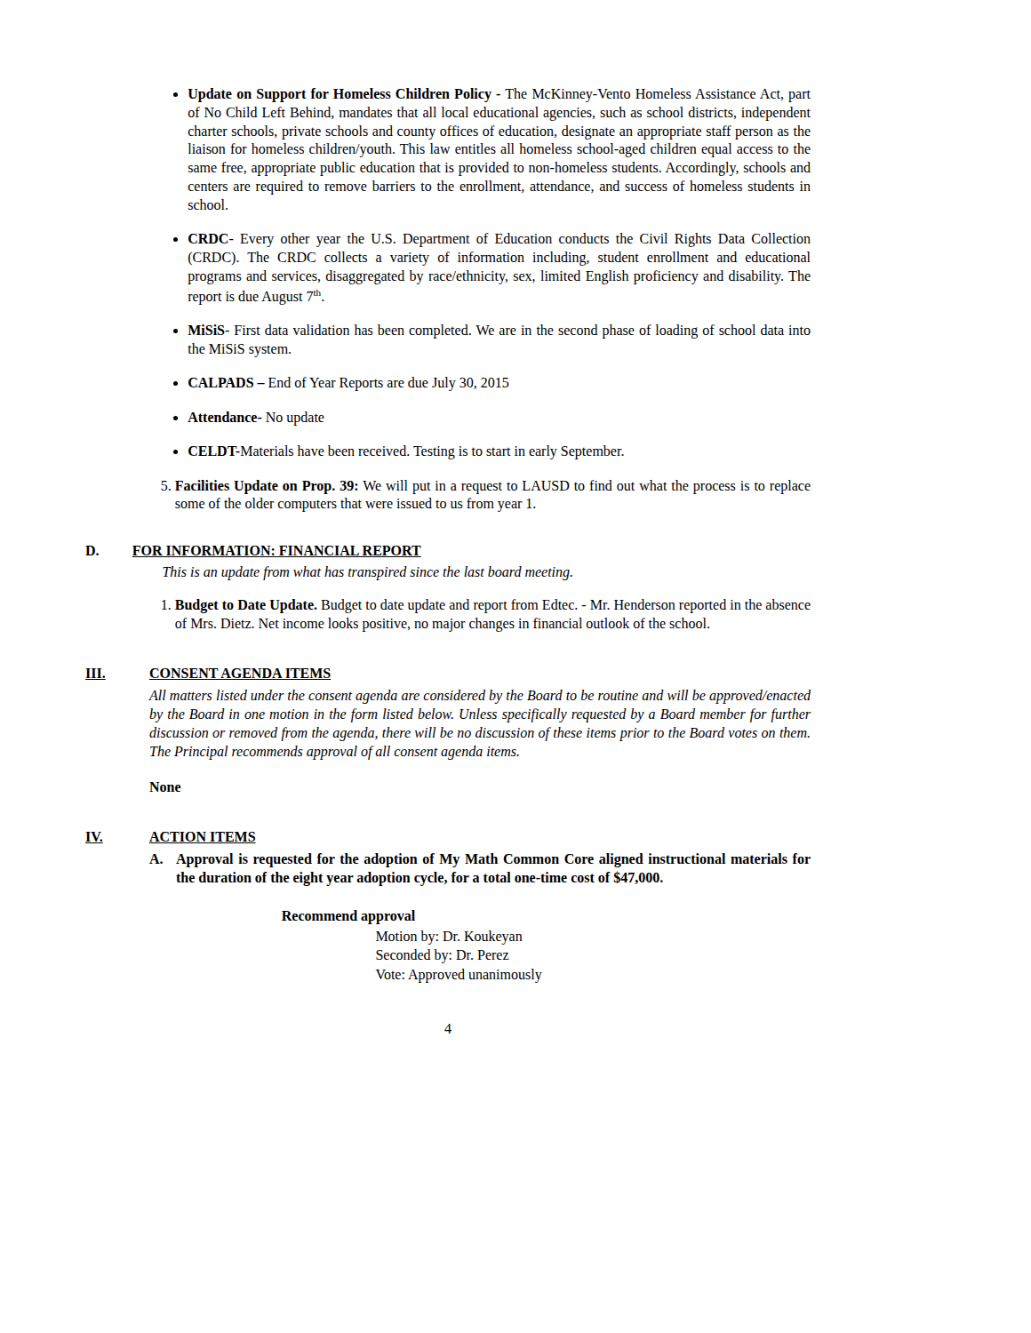Update on Support for Homeless Children Policy - The McKinney-Vento Homeless Assistance Act, part of No Child Left Behind, mandates that all local educational agencies, such as school districts, independent charter schools, private schools and county offices of education, designate an appropriate staff person as the liaison for homeless children/youth. This law entitles all homeless school-aged children equal access to the same free, appropriate public education that is provided to non-homeless students. Accordingly, schools and centers are required to remove barriers to the enrollment, attendance, and success of homeless students in school.
CRDC- Every other year the U.S. Department of Education conducts the Civil Rights Data Collection (CRDC). The CRDC collects a variety of information including, student enrollment and educational programs and services, disaggregated by race/ethnicity, sex, limited English proficiency and disability. The report is due August 7th.
MiSiS- First data validation has been completed. We are in the second phase of loading of school data into the MiSiS system.
CALPADS – End of Year Reports are due July 30, 2015
Attendance- No update
CELDT-Materials have been received. Testing is to start in early September.
Facilities Update on Prop. 39: We will put in a request to LAUSD to find out what the process is to replace some of the older computers that were issued to us from year 1.
D. FOR INFORMATION: FINANCIAL REPORT
This is an update from what has transpired since the last board meeting.
Budget to Date Update. Budget to date update and report from Edtec. - Mr. Henderson reported in the absence of Mrs. Dietz. Net income looks positive, no major changes in financial outlook of the school.
III. CONSENT AGENDA ITEMS
All matters listed under the consent agenda are considered by the Board to be routine and will be approved/enacted by the Board in one motion in the form listed below. Unless specifically requested by a Board member for further discussion or removed from the agenda, there will be no discussion of these items prior to the Board votes on them. The Principal recommends approval of all consent agenda items.
None
IV. ACTION ITEMS
A. Approval is requested for the adoption of My Math Common Core aligned instructional materials for the duration of the eight year adoption cycle, for a total one-time cost of $47,000.
Recommend approval
Motion by: Dr. Koukeyan
Seconded by: Dr. Perez
Vote: Approved unanimously
4